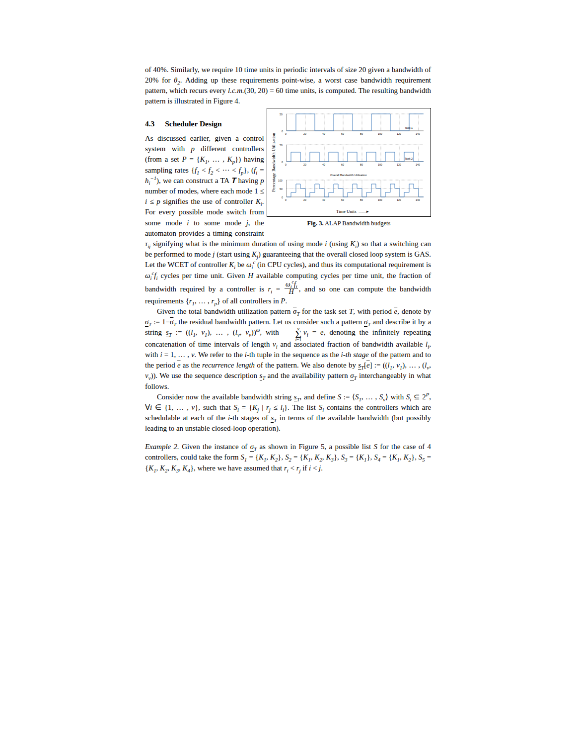of 40%. Similarly, we require 10 time units in periodic intervals of size 20 given a bandwidth of 20% for θ2. Adding up these requirements point-wise, a worst case bandwidth requirement pattern, which recurs every l.c.m.(30, 20) = 60 time units, is computed. The resulting bandwidth pattern is illustrated in Figure 4.
Percentage Bandwidth Utilisation
50 0 0 20 40 60 80 100 120 140 Task 1 50 0 0 20 40 60 80 100 120 140 Task 2 Overall Bandwidth Utilisation 100 50 0 0 20 40 60 80 100 120 140
Time Units ——▸
Fig. 3. ALAP Bandwidth budgets
4.3 Scheduler Design
As discussed earlier, given a control system with p different controllers (from a set P = {K1, … , Kp}) having sampling rates {f1 < f2 < ··· < fp}, (fi = hi−1), we can construct a TA 𝐓 having p number of modes, where each mode 1 ≤ i ≤ p signifies the use of controller Ki. For every possible mode switch from some mode i to some mode j, the automaton provides a timing constraint τij signifying what is the minimum duration of using mode i (using Ki) so that a switching can be performed to mode j (start using Kj) guaranteeing that the overall closed loop system is GAS. Let the WCET of controller Ki be ωic (in CPU cycles), and thus its computational requirement is ωicfi cycles per time unit. Given H available computing cycles per time unit, the fraction of bandwidth required by a controller is ri = ωicfi H, and so one can compute the bandwidth requirements {r1, … , rp} of all controllers in P.
Given the total bandwidth utilization pattern σT for the task set T, with period e, denote by σT := 1−σT the residual bandwidth pattern. Let us consider such a pattern σT and describe it by a string sT := ((l1, v1), … , (lν, vν))ω, with Σνi=1 vi = e, denoting the infinitely repeating concatenation of time intervals of length vi and associated fraction of bandwidth available li, with i = 1, … , ν. We refer to the i-th tuple in the sequence as the i-th stage of the pattern and to the period e as the recurrence length of the pattern. We also denote by sT[e] := ((l1, v1), … , (lν, vν)). We use the sequence description sT and the availability pattern σT interchangeably in what follows.
Consider now the available bandwidth string sT, and define S := ⟨S1, … , Sν⟩ with Si ⊆ 2P, ∀i ∈ {1, … , ν}, such that Si = {Kj | rj ≤ li}. The list Si contains the controllers which are schedulable at each of the i-th stages of sT in terms of the available bandwidth (but possibly leading to an unstable closed-loop operation).
Example 2. Given the instance of σT as shown in Figure 5, a possible list S for the case of 4 controllers, could take the form S1 = {K1, K2}, S2 = {K1, K2, K3}, S3 = {K1}, S4 = {K1, K2}, S5 = {K1, K2, K3, K4}, where we have assumed that ri < rj if i < j.